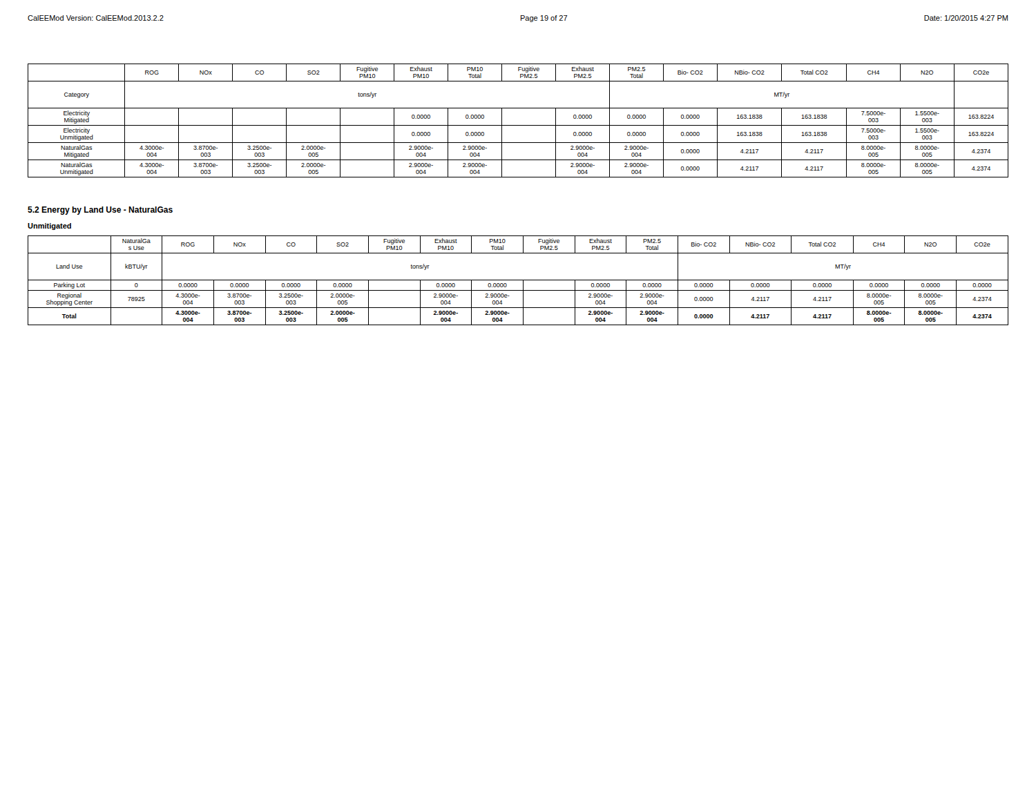CalEEMod Version: CalEEMod.2013.2.2
Page 19 of 27
Date: 1/20/2015 4:27 PM
| | ROG | NOx | CO | SO2 | Fugitive PM10 | Exhaust PM10 | PM10 Total | Fugitive PM2.5 | Exhaust PM2.5 | PM2.5 Total | Bio- CO2 | NBio- CO2 | Total CO2 | CH4 | N2O | CO2e |
| --- | --- | --- | --- | --- | --- | --- | --- | --- | --- | --- | --- | --- | --- | --- | --- | --- |
| Category | tons/yr | MT/yr |
| Electricity Mitigated | | | | | | 0.0000 | 0.0000 | | 0.0000 | 0.0000 | 0.0000 | 163.1838 | 163.1838 | 7.5000e- 003 | 1.5500e- 003 | 163.8224 |
| Electricity Unmitigated | | | | | | 0.0000 | 0.0000 | | 0.0000 | 0.0000 | 0.0000 | 163.1838 | 163.1838 | 7.5000e- 003 | 1.5500e- 003 | 163.8224 |
| NaturalGas Mitigated | 4.3000e- 004 | 3.8700e- 003 | 3.2500e- 003 | 2.0000e- 005 | | 2.9000e- 004 | 2.9000e- 004 | | 2.9000e- 004 | 2.9000e- 004 | 0.0000 | 4.2117 | 4.2117 | 8.0000e- 005 | 8.0000e- 005 | 4.2374 |
| NaturalGas Unmitigated | 4.3000e- 004 | 3.8700e- 003 | 3.2500e- 003 | 2.0000e- 005 | | 2.9000e- 004 | 2.9000e- 004 | | 2.9000e- 004 | 2.9000e- 004 | 0.0000 | 4.2117 | 4.2117 | 8.0000e- 005 | 8.0000e- 005 | 4.2374 |
5.2 Energy by Land Use - NaturalGas
Unmitigated
| | NaturalGa s Use | ROG | NOx | CO | SO2 | Fugitive PM10 | Exhaust PM10 | PM10 Total | Fugitive PM2.5 | Exhaust PM2.5 | PM2.5 Total | Bio- CO2 | NBio- CO2 | Total CO2 | CH4 | N2O | CO2e |
| --- | --- | --- | --- | --- | --- | --- | --- | --- | --- | --- | --- | --- | --- | --- | --- | --- | --- |
| Land Use | kBTU/yr | tons/yr | MT/yr |
| Parking Lot | 0 | 0.0000 | 0.0000 | 0.0000 | 0.0000 | | 0.0000 | 0.0000 | | 0.0000 | 0.0000 | 0.0000 | 0.0000 | 0.0000 | 0.0000 | 0.0000 | 0.0000 |
| Regional Shopping Center | 78925 | 4.3000e- 004 | 3.8700e- 003 | 3.2500e- 003 | 2.0000e- 005 | | 2.9000e- 004 | 2.9000e- 004 | | 2.9000e- 004 | 2.9000e- 004 | 0.0000 | 4.2117 | 4.2117 | 8.0000e- 005 | 8.0000e- 005 | 4.2374 |
| Total | | 4.3000e- 004 | 3.8700e- 003 | 3.2500e- 003 | 2.0000e- 005 | | 2.9000e- 004 | 2.9000e- 004 | | 2.9000e- 004 | 2.9000e- 004 | 0.0000 | 4.2117 | 4.2117 | 8.0000e- 005 | 8.0000e- 005 | 4.2374 |